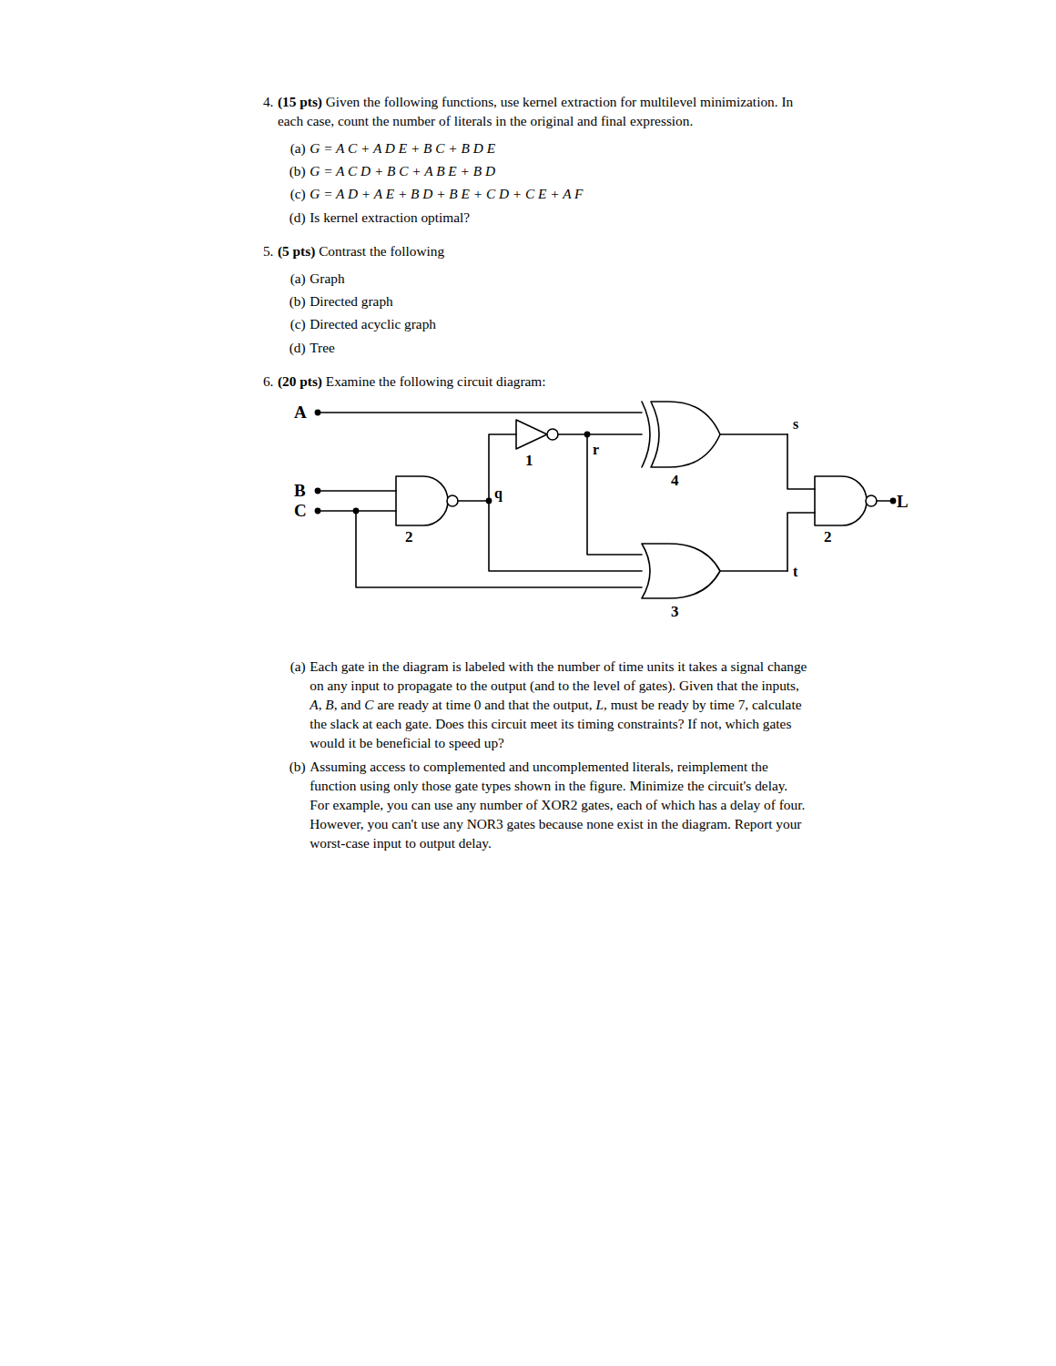4. (15 pts) Given the following functions, use kernel extraction for multilevel minimization. In each case, count the number of literals in the original and final expression.
(a) G = A C + A D E + B C + B D E
(b) G = A C D + B C + A B E + B D
(c) G = A D + A E + B D + B E + C D + C E + A F
(d) Is kernel extraction optimal?
5. (5 pts) Contrast the following
(a) Graph
(b) Directed graph
(c) Directed acyclic graph
(d) Tree
6. (20 pts) Examine the following circuit diagram:
A B C 2 q 1 r 4 s 3 t 2 L
(a) Each gate in the diagram is labeled with the number of time units it takes a signal change on any input to propagate to the output (and to the level of gates). Given that the inputs, A, B, and C are ready at time 0 and that the output, L, must be ready by time 7, calculate the slack at each gate. Does this circuit meet its timing constraints? If not, which gates would it be beneficial to speed up?
(b) Assuming access to complemented and uncomplemented literals, reimplement the function using only those gate types shown in the figure. Minimize the circuit's delay. For example, you can use any number of XOR2 gates, each of which has a delay of four. However, you can't use any NOR3 gates because none exist in the diagram. Report your worst-case input to output delay.